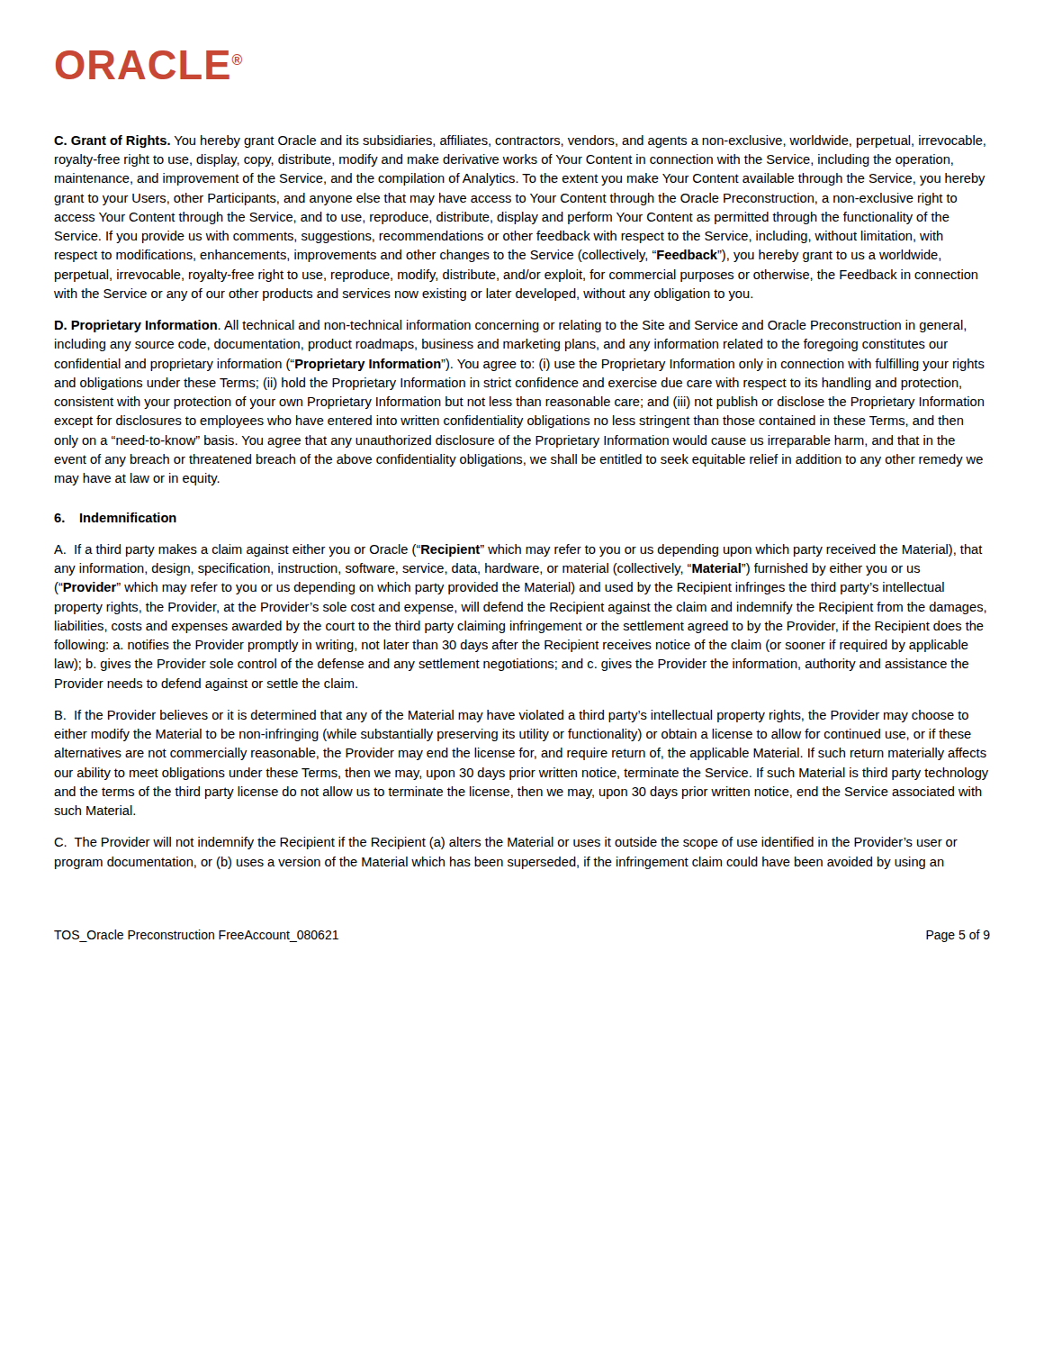ORACLE®
C. Grant of Rights. You hereby grant Oracle and its subsidiaries, affiliates, contractors, vendors, and agents a non-exclusive, worldwide, perpetual, irrevocable, royalty-free right to use, display, copy, distribute, modify and make derivative works of Your Content in connection with the Service, including the operation, maintenance, and improvement of the Service, and the compilation of Analytics. To the extent you make Your Content available through the Service, you hereby grant to your Users, other Participants, and anyone else that may have access to Your Content through the Oracle Preconstruction, a non-exclusive right to access Your Content through the Service, and to use, reproduce, distribute, display and perform Your Content as permitted through the functionality of the Service. If you provide us with comments, suggestions, recommendations or other feedback with respect to the Service, including, without limitation, with respect to modifications, enhancements, improvements and other changes to the Service (collectively, “Feedback”), you hereby grant to us a worldwide, perpetual, irrevocable, royalty-free right to use, reproduce, modify, distribute, and/or exploit, for commercial purposes or otherwise, the Feedback in connection with the Service or any of our other products and services now existing or later developed, without any obligation to you.
D. Proprietary Information. All technical and non-technical information concerning or relating to the Site and Service and Oracle Preconstruction in general, including any source code, documentation, product roadmaps, business and marketing plans, and any information related to the foregoing constitutes our confidential and proprietary information (“Proprietary Information”). You agree to: (i) use the Proprietary Information only in connection with fulfilling your rights and obligations under these Terms; (ii) hold the Proprietary Information in strict confidence and exercise due care with respect to its handling and protection, consistent with your protection of your own Proprietary Information but not less than reasonable care; and (iii) not publish or disclose the Proprietary Information except for disclosures to employees who have entered into written confidentiality obligations no less stringent than those contained in these Terms, and then only on a “need-to-know” basis. You agree that any unauthorized disclosure of the Proprietary Information would cause us irreparable harm, and that in the event of any breach or threatened breach of the above confidentiality obligations, we shall be entitled to seek equitable relief in addition to any other remedy we may have at law or in equity.
6. Indemnification
A. If a third party makes a claim against either you or Oracle (“Recipient” which may refer to you or us depending upon which party received the Material), that any information, design, specification, instruction, software, service, data, hardware, or material (collectively, “Material”) furnished by either you or us (“Provider” which may refer to you or us depending on which party provided the Material) and used by the Recipient infringes the third party’s intellectual property rights, the Provider, at the Provider’s sole cost and expense, will defend the Recipient against the claim and indemnify the Recipient from the damages, liabilities, costs and expenses awarded by the court to the third party claiming infringement or the settlement agreed to by the Provider, if the Recipient does the following: a. notifies the Provider promptly in writing, not later than 30 days after the Recipient receives notice of the claim (or sooner if required by applicable law); b. gives the Provider sole control of the defense and any settlement negotiations; and c. gives the Provider the information, authority and assistance the Provider needs to defend against or settle the claim.
B. If the Provider believes or it is determined that any of the Material may have violated a third party’s intellectual property rights, the Provider may choose to either modify the Material to be non-infringing (while substantially preserving its utility or functionality) or obtain a license to allow for continued use, or if these alternatives are not commercially reasonable, the Provider may end the license for, and require return of, the applicable Material. If such return materially affects our ability to meet obligations under these Terms, then we may, upon 30 days prior written notice, terminate the Service. If such Material is third party technology and the terms of the third party license do not allow us to terminate the license, then we may, upon 30 days prior written notice, end the Service associated with such Material.
C. The Provider will not indemnify the Recipient if the Recipient (a) alters the Material or uses it outside the scope of use identified in the Provider’s user or program documentation, or (b) uses a version of the Material which has been superseded, if the infringement claim could have been avoided by using an
TOS_Oracle Preconstruction FreeAccount_080621 Page 5 of 9